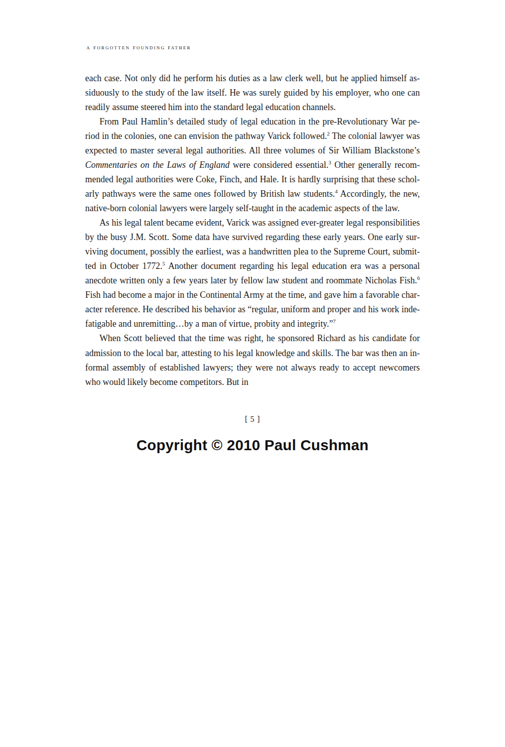A Forgotten Founding Father
each case. Not only did he perform his duties as a law clerk well, but he applied himself assiduously to the study of the law itself. He was surely guided by his employer, who one can readily assume steered him into the standard legal education channels.
From Paul Hamlin’s detailed study of legal education in the pre-Revolutionary War period in the colonies, one can envision the pathway Varick followed.2 The colonial lawyer was expected to master several legal authorities. All three volumes of Sir William Blackstone’s Commentaries on the Laws of England were considered essential.3 Other generally recommended legal authorities were Coke, Finch, and Hale. It is hardly surprising that these scholarly pathways were the same ones followed by British law students.4 Accordingly, the new, native-born colonial lawyers were largely self-taught in the academic aspects of the law.
As his legal talent became evident, Varick was assigned ever-greater legal responsibilities by the busy J.M. Scott. Some data have survived regarding these early years. One early surviving document, possibly the earliest, was a handwritten plea to the Supreme Court, submitted in October 1772.5 Another document regarding his legal education era was a personal anecdote written only a few years later by fellow law student and roommate Nicholas Fish.6 Fish had become a major in the Continental Army at the time, and gave him a favorable character reference. He described his behavior as “regular, uniform and proper and his work indefatigable and unremitting…by a man of virtue, probity and integrity.”7
When Scott believed that the time was right, he sponsored Richard as his candidate for admission to the local bar, attesting to his legal knowledge and skills. The bar was then an informal assembly of established lawyers; they were not always ready to accept newcomers who would likely become competitors. But in
[ 5 ]
Copyright © 2010 Paul Cushman